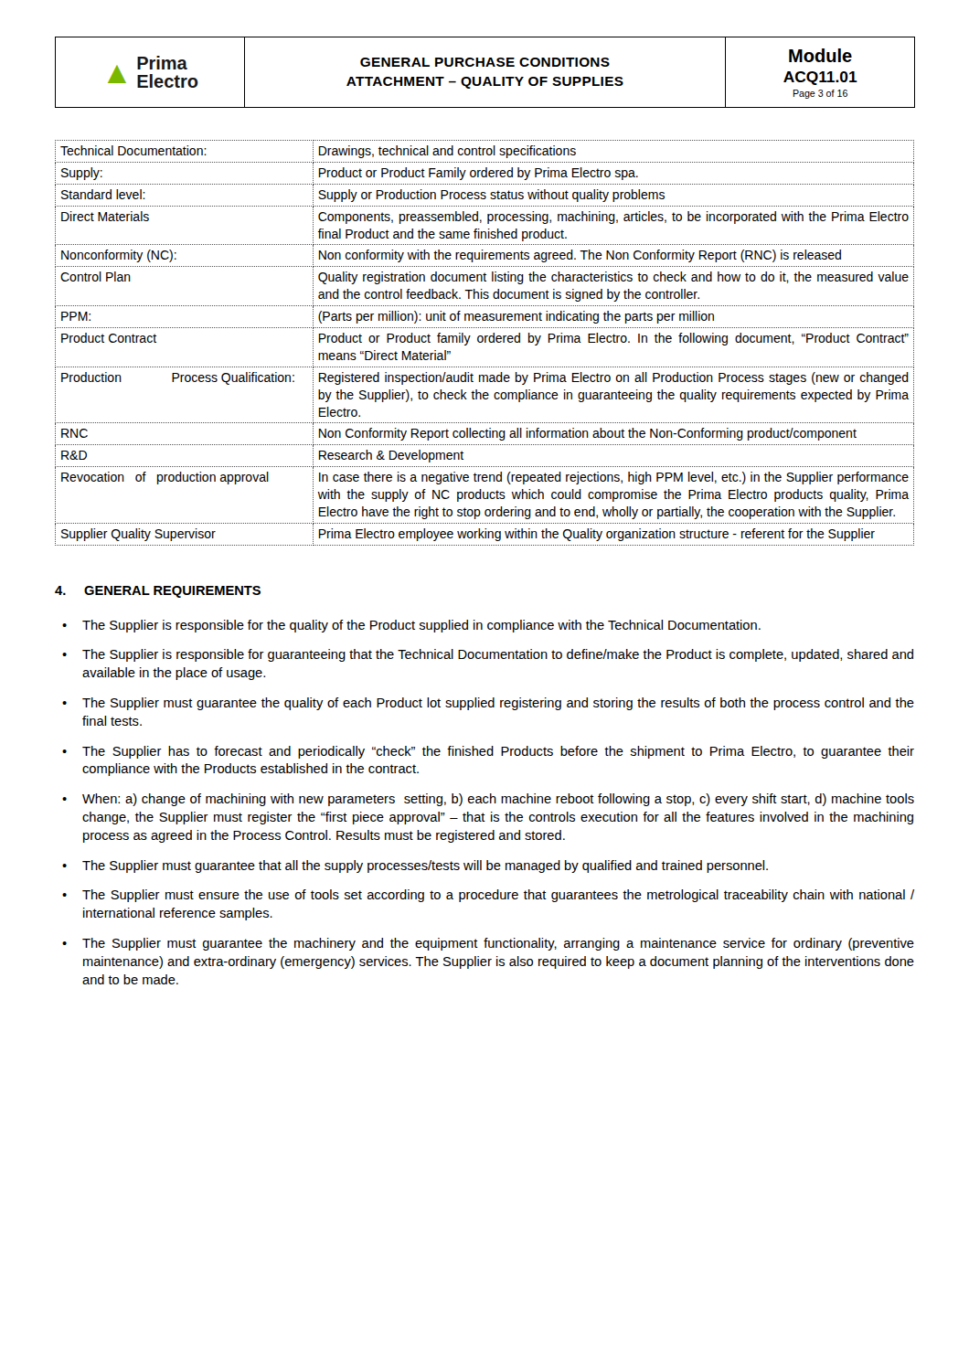▲Prima Electro
GENERAL PURCHASE CONDITIONS
ATTACHMENT – QUALITY OF SUPPLIES
Module
ACQ11.01
Page 3 of 16
| Technical Documentation: | Drawings, technical and control specifications |
| Supply: | Product or Product Family ordered by Prima Electro spa. |
| Standard level: | Supply or Production Process status without quality problems |
| Direct Materials | Components, preassembled, processing, machining, articles, to be incorporated with the Prima Electro final Product and the same finished product. |
| Nonconformity (NC): | Non conformity with the requirements agreed. The Non Conformity Report (RNC) is released |
| Control Plan | Quality registration document listing the characteristics to check and how to do it, the measured value and the control feedback. This document is signed by the controller. |
| PPM: | (Parts per million): unit of measurement indicating the parts per million |
| Product Contract | Product or Product family ordered by Prima Electro. In the following document, “Product Contract” means “Direct Material” |
| Production Process Qualification: | Registered inspection/audit made by Prima Electro on all Production Process stages (new or changed by the Supplier), to check the compliance in guaranteeing the quality requirements expected by Prima Electro. |
| RNC | Non Conformity Report collecting all information about the Non-Conforming product/component |
| R&D | Research & Development |
| Revocation of production approval | In case there is a negative trend (repeated rejections, high PPM level, etc.) in the Supplier performance with the supply of NC products which could compromise the Prima Electro products quality, Prima Electro have the right to stop ordering and to end, wholly or partially, the cooperation with the Supplier. |
| Supplier Quality Supervisor | Prima Electro employee working within the Quality organization structure - referent for the Supplier |
4. GENERAL REQUIREMENTS
The Supplier is responsible for the quality of the Product supplied in compliance with the Technical Documentation.
The Supplier is responsible for guaranteeing that the Technical Documentation to define/make the Product is complete, updated, shared and available in the place of usage.
The Supplier must guarantee the quality of each Product lot supplied registering and storing the results of both the process control and the final tests.
The Supplier has to forecast and periodically “check” the finished Products before the shipment to Prima Electro, to guarantee their compliance with the Products established in the contract.
When: a) change of machining with new parameters setting, b) each machine reboot following a stop, c) every shift start, d) machine tools change, the Supplier must register the “first piece approval” – that is the controls execution for all the features involved in the machining process as agreed in the Process Control. Results must be registered and stored.
The Supplier must guarantee that all the supply processes/tests will be managed by qualified and trained personnel.
The Supplier must ensure the use of tools set according to a procedure that guarantees the metrological traceability chain with national / international reference samples.
The Supplier must guarantee the machinery and the equipment functionality, arranging a maintenance service for ordinary (preventive maintenance) and extra-ordinary (emergency) services. The Supplier is also required to keep a document planning of the interventions done and to be made.